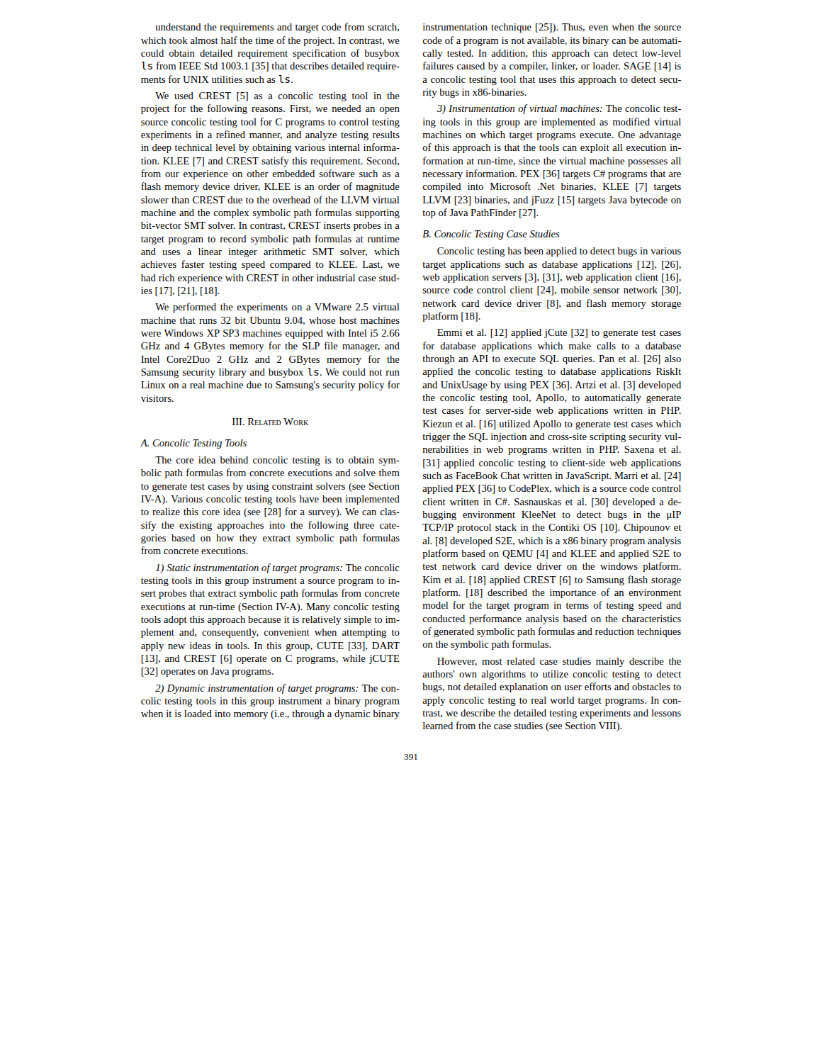understand the requirements and target code from scratch, which took almost half the time of the project. In contrast, we could obtain detailed requirement specification of busybox ls from IEEE Std 1003.1 [35] that describes detailed requirements for UNIX utilities such as ls.
We used CREST [5] as a concolic testing tool in the project for the following reasons. First, we needed an open source concolic testing tool for C programs to control testing experiments in a refined manner, and analyze testing results in deep technical level by obtaining various internal information. KLEE [7] and CREST satisfy this requirement. Second, from our experience on other embedded software such as a flash memory device driver, KLEE is an order of magnitude slower than CREST due to the overhead of the LLVM virtual machine and the complex symbolic path formulas supporting bit-vector SMT solver. In contrast, CREST inserts probes in a target program to record symbolic path formulas at runtime and uses a linear integer arithmetic SMT solver, which achieves faster testing speed compared to KLEE. Last, we had rich experience with CREST in other industrial case studies [17], [21], [18].
We performed the experiments on a VMware 2.5 virtual machine that runs 32 bit Ubuntu 9.04, whose host machines were Windows XP SP3 machines equipped with Intel i5 2.66 GHz and 4 GBytes memory for the SLP file manager, and Intel Core2Duo 2 GHz and 2 GBytes memory for the Samsung security library and busybox ls. We could not run Linux on a real machine due to Samsung's security policy for visitors.
III. Related Work
A. Concolic Testing Tools
The core idea behind concolic testing is to obtain symbolic path formulas from concrete executions and solve them to generate test cases by using constraint solvers (see Section IV-A). Various concolic testing tools have been implemented to realize this core idea (see [28] for a survey). We can classify the existing approaches into the following three categories based on how they extract symbolic path formulas from concrete executions.
1) Static instrumentation of target programs: The concolic testing tools in this group instrument a source program to insert probes that extract symbolic path formulas from concrete executions at run-time (Section IV-A). Many concolic testing tools adopt this approach because it is relatively simple to implement and, consequently, convenient when attempting to apply new ideas in tools. In this group, CUTE [33], DART [13], and CREST [6] operate on C programs, while jCUTE [32] operates on Java programs.
2) Dynamic instrumentation of target programs: The concolic testing tools in this group instrument a binary program when it is loaded into memory (i.e., through a dynamic binary instrumentation technique [25]). Thus, even when the source code of a program is not available, its binary can be automatically tested. In addition, this approach can detect low-level failures caused by a compiler, linker, or loader. SAGE [14] is a concolic testing tool that uses this approach to detect security bugs in x86-binaries.
3) Instrumentation of virtual machines: The concolic testing tools in this group are implemented as modified virtual machines on which target programs execute. One advantage of this approach is that the tools can exploit all execution information at run-time, since the virtual machine possesses all necessary information. PEX [36] targets C# programs that are compiled into Microsoft .Net binaries, KLEE [7] targets LLVM [23] binaries, and jFuzz [15] targets Java bytecode on top of Java PathFinder [27].
B. Concolic Testing Case Studies
Concolic testing has been applied to detect bugs in various target applications such as database applications [12], [26], web application servers [3], [31], web application client [16], source code control client [24], mobile sensor network [30], network card device driver [8], and flash memory storage platform [18].
Emmi et al. [12] applied jCute [32] to generate test cases for database applications which make calls to a database through an API to execute SQL queries. Pan et al. [26] also applied the concolic testing to database applications RiskIt and UnixUsage by using PEX [36]. Artzi et al. [3] developed the concolic testing tool, Apollo, to automatically generate test cases for server-side web applications written in PHP. Kiezun et al. [16] utilized Apollo to generate test cases which trigger the SQL injection and cross-site scripting security vulnerabilities in web programs written in PHP. Saxena et al. [31] applied concolic testing to client-side web applications such as FaceBook Chat written in JavaScript. Marri et al. [24] applied PEX [36] to CodePlex, which is a source code control client written in C#. Sasnauskas et al. [30] developed a debugging environment KleeNet to detect bugs in the μIP TCP/IP protocol stack in the Contiki OS [10]. Chipounov et al. [8] developed S2E, which is a x86 binary program analysis platform based on QEMU [4] and KLEE and applied S2E to test network card device driver on the windows platform. Kim et al. [18] applied CREST [6] to Samsung flash storage platform. [18] described the importance of an environment model for the target program in terms of testing speed and conducted performance analysis based on the characteristics of generated symbolic path formulas and reduction techniques on the symbolic path formulas.
However, most related case studies mainly describe the authors' own algorithms to utilize concolic testing to detect bugs, not detailed explanation on user efforts and obstacles to apply concolic testing to real world target programs. In contrast, we describe the detailed testing experiments and lessons learned from the case studies (see Section VIII).
391